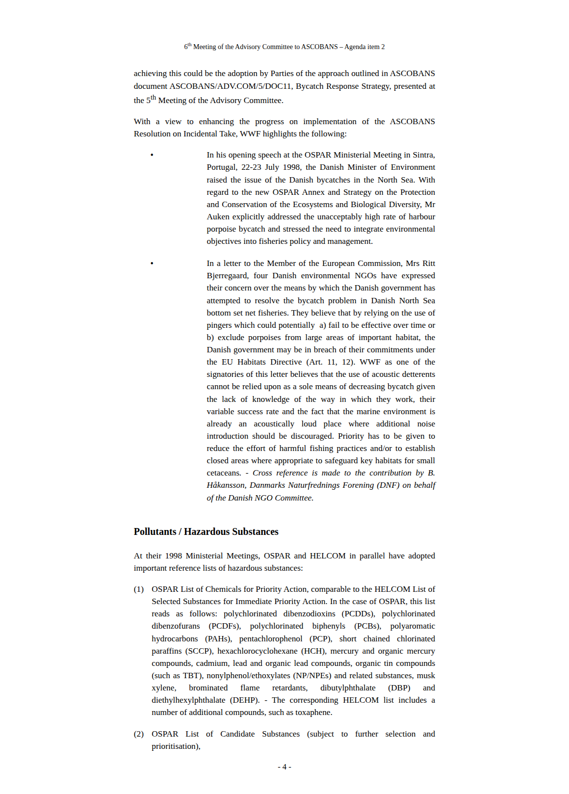6th Meeting of the Advisory Committee to ASCOBANS – Agenda item 2
achieving this could be the adoption by Parties of the approach outlined in ASCOBANS document ASCOBANS/ADV.COM/5/DOC11, Bycatch Response Strategy, presented at the 5th Meeting of the Advisory Committee.
With a view to enhancing the progress on implementation of the ASCOBANS Resolution on Incidental Take, WWF highlights the following:
•In his opening speech at the OSPAR Ministerial Meeting in Sintra, Portugal, 22-23 July 1998, the Danish Minister of Environment raised the issue of the Danish bycatches in the North Sea. With regard to the new OSPAR Annex and Strategy on the Protection and Conservation of the Ecosystems and Biological Diversity, Mr Auken explicitly addressed the unacceptably high rate of harbour porpoise bycatch and stressed the need to integrate environmental objectives into fisheries policy and management.
•In a letter to the Member of the European Commission, Mrs Ritt Bjerregaard, four Danish environmental NGOs have expressed their concern over the means by which the Danish government has attempted to resolve the bycatch problem in Danish North Sea bottom set net fisheries. They believe that by relying on the use of pingers which could potentially a) fail to be effective over time or b) exclude porpoises from large areas of important habitat, the Danish government may be in breach of their commitments under the EU Habitats Directive (Art. 11, 12). WWF as one of the signatories of this letter believes that the use of acoustic detterents cannot be relied upon as a sole means of decreasing bycatch given the lack of knowledge of the way in which they work, their variable success rate and the fact that the marine environment is already an acoustically loud place where additional noise introduction should be discouraged. Priority has to be given to reduce the effort of harmful fishing practices and/or to establish closed areas where appropriate to safeguard key habitats for small cetaceans. - Cross reference is made to the contribution by B. Håkansson, Danmarks Naturfrednings Forening (DNF) on behalf of the Danish NGO Committee.
Pollutants / Hazardous Substances
At their 1998 Ministerial Meetings, OSPAR and HELCOM in parallel have adopted important reference lists of hazardous substances:
(1) OSPAR List of Chemicals for Priority Action, comparable to the HELCOM List of Selected Substances for Immediate Priority Action. In the case of OSPAR, this list reads as follows: polychlorinated dibenzodioxins (PCDDs), polychlorinated dibenzofurans (PCDFs), polychlorinated biphenyls (PCBs), polyaromatic hydrocarbons (PAHs), pentachlorophenol (PCP), short chained chlorinated paraffins (SCCP), hexachlorocyclohexane (HCH), mercury and organic mercury compounds, cadmium, lead and organic lead compounds, organic tin compounds (such as TBT), nonylphenol/ethoxylates (NP/NPEs) and related substances, musk xylene, brominated flame retardants, dibutylphthalate (DBP) and diethylhexylphthalate (DEHP). - The corresponding HELCOM list includes a number of additional compounds, such as toxaphene.
(2) OSPAR List of Candidate Substances (subject to further selection and prioritisation),
- 4 -